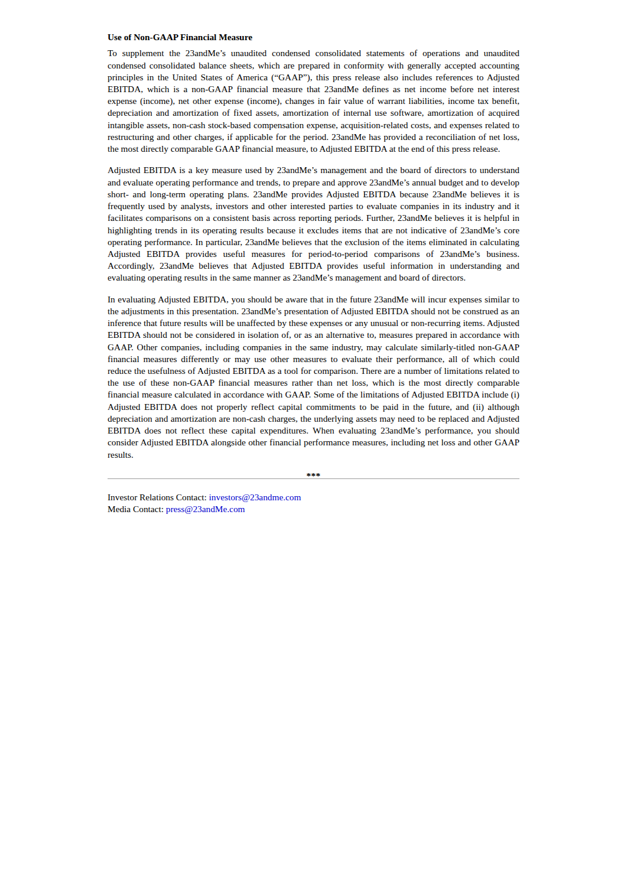Use of Non-GAAP Financial Measure
To supplement the 23andMe’s unaudited condensed consolidated statements of operations and unaudited condensed consolidated balance sheets, which are prepared in conformity with generally accepted accounting principles in the United States of America (“GAAP”), this press release also includes references to Adjusted EBITDA, which is a non-GAAP financial measure that 23andMe defines as net income before net interest expense (income), net other expense (income), changes in fair value of warrant liabilities, income tax benefit, depreciation and amortization of fixed assets, amortization of internal use software, amortization of acquired intangible assets, non-cash stock-based compensation expense, acquisition-related costs, and expenses related to restructuring and other charges, if applicable for the period. 23andMe has provided a reconciliation of net loss, the most directly comparable GAAP financial measure, to Adjusted EBITDA at the end of this press release.
Adjusted EBITDA is a key measure used by 23andMe’s management and the board of directors to understand and evaluate operating performance and trends, to prepare and approve 23andMe’s annual budget and to develop short- and long-term operating plans. 23andMe provides Adjusted EBITDA because 23andMe believes it is frequently used by analysts, investors and other interested parties to evaluate companies in its industry and it facilitates comparisons on a consistent basis across reporting periods. Further, 23andMe believes it is helpful in highlighting trends in its operating results because it excludes items that are not indicative of 23andMe’s core operating performance. In particular, 23andMe believes that the exclusion of the items eliminated in calculating Adjusted EBITDA provides useful measures for period-to-period comparisons of 23andMe’s business. Accordingly, 23andMe believes that Adjusted EBITDA provides useful information in understanding and evaluating operating results in the same manner as 23andMe’s management and board of directors.
In evaluating Adjusted EBITDA, you should be aware that in the future 23andMe will incur expenses similar to the adjustments in this presentation. 23andMe’s presentation of Adjusted EBITDA should not be construed as an inference that future results will be unaffected by these expenses or any unusual or non-recurring items. Adjusted EBITDA should not be considered in isolation of, or as an alternative to, measures prepared in accordance with GAAP. Other companies, including companies in the same industry, may calculate similarly-titled non-GAAP financial measures differently or may use other measures to evaluate their performance, all of which could reduce the usefulness of Adjusted EBITDA as a tool for comparison. There are a number of limitations related to the use of these non-GAAP financial measures rather than net loss, which is the most directly comparable financial measure calculated in accordance with GAAP. Some of the limitations of Adjusted EBITDA include (i) Adjusted EBITDA does not properly reflect capital commitments to be paid in the future, and (ii) although depreciation and amortization are non-cash charges, the underlying assets may need to be replaced and Adjusted EBITDA does not reflect these capital expenditures. When evaluating 23andMe’s performance, you should consider Adjusted EBITDA alongside other financial performance measures, including net loss and other GAAP results.
***
Investor Relations Contact: investors@23andme.com
Media Contact: press@23andMe.com